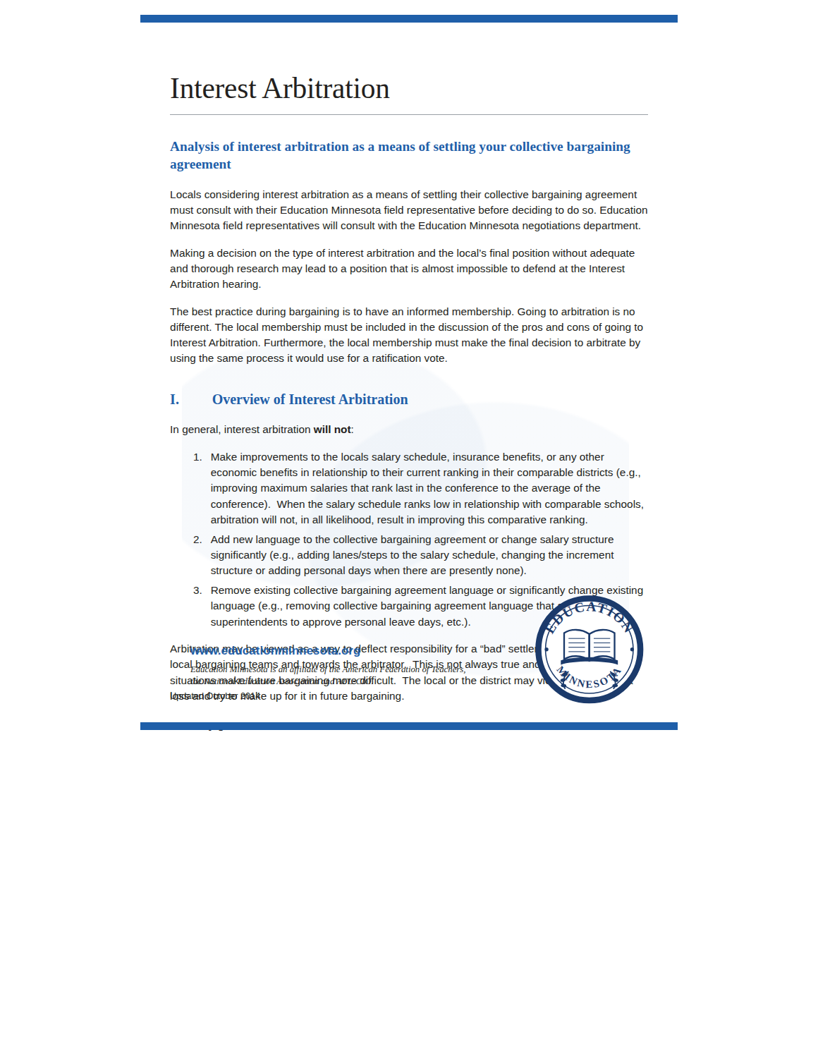Interest Arbitration
Analysis of interest arbitration as a means of settling your collective bargaining agreement
Locals considering interest arbitration as a means of settling their collective bargaining agreement must consult with their Education Minnesota field representative before deciding to do so. Education Minnesota field representatives will consult with the Education Minnesota negotiations department.
Making a decision on the type of interest arbitration and the local’s final position without adequate and thorough research may lead to a position that is almost impossible to defend at the Interest Arbitration hearing.
The best practice during bargaining is to have an informed membership. Going to arbitration is no different. The local membership must be included in the discussion of the pros and cons of going to Interest Arbitration. Furthermore, the local membership must make the final decision to arbitrate by using the same process it would use for a ratification vote.
I. Overview of Interest Arbitration
In general, interest arbitration will not:
Make improvements to the locals salary schedule, insurance benefits, or any other economic benefits in relationship to their current ranking in their comparable districts (e.g., improving maximum salaries that rank last in the conference to the average of the conference). When the salary schedule ranks low in relationship with comparable schools, arbitration will not, in all likelihood, result in improving this comparative ranking.
Add new language to the collective bargaining agreement or change salary structure significantly (e.g., adding lanes/steps to the salary schedule, changing the increment structure or adding personal days when there are presently none).
Remove existing collective bargaining agreement language or significantly change existing language (e.g., removing collective bargaining agreement language that allows superintendents to approve personal leave days, etc.).
Arbitration may be viewed as a way to deflect responsibility for a “bad” settlement away from the local bargaining teams and towards the arbitrator. This is not always true and can in some situations make future bargaining more difficult. The local or the district may view the award as a loss and try to make up for it in future bargaining.
The only guarantee in interest arbitration is that there will be a settlement.
www.educationminnesota.org
Education Minnesota is an affiliate of the American Federation of Teachers,
the National Education Association and AFL-CIO.
Updated October 2014
Education Minnesota EDUCATION MINNESOTA